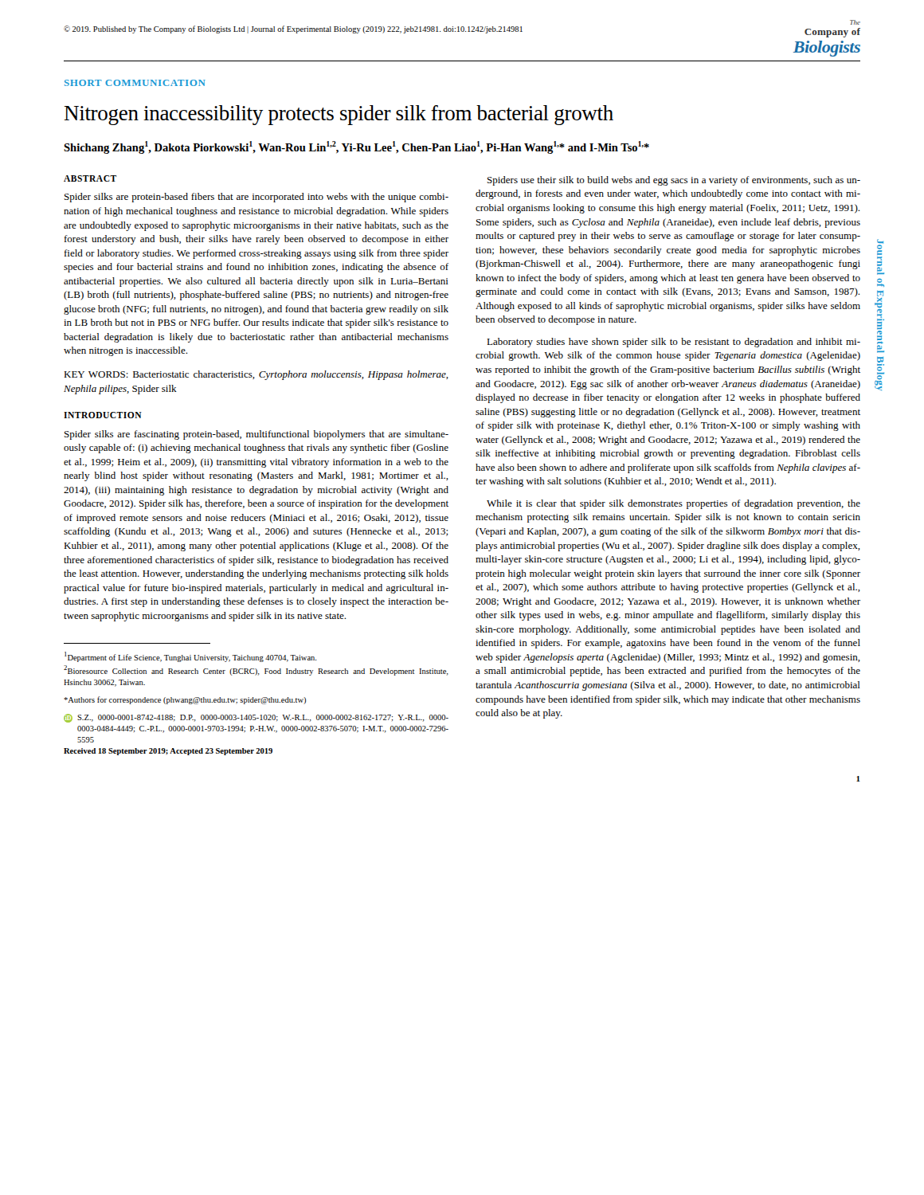© 2019. Published by The Company of Biologists Ltd | Journal of Experimental Biology (2019) 222, jeb214981. doi:10.1242/jeb.214981
The Company of Biologists
SHORT COMMUNICATION
Nitrogen inaccessibility protects spider silk from bacterial growth
Shichang Zhang1, Dakota Piorkowski1, Wan-Rou Lin1,2, Yi-Ru Lee1, Chen-Pan Liao1, Pi-Han Wang1,* and I-Min Tso1,*
ABSTRACT
Spider silks are protein-based fibers that are incorporated into webs with the unique combination of high mechanical toughness and resistance to microbial degradation. While spiders are undoubtedly exposed to saprophytic microorganisms in their native habitats, such as the forest understory and bush, their silks have rarely been observed to decompose in either field or laboratory studies. We performed cross-streaking assays using silk from three spider species and four bacterial strains and found no inhibition zones, indicating the absence of antibacterial properties. We also cultured all bacteria directly upon silk in Luria–Bertani (LB) broth (full nutrients), phosphate-buffered saline (PBS; no nutrients) and nitrogen-free glucose broth (NFG; full nutrients, no nitrogen), and found that bacteria grew readily on silk in LB broth but not in PBS or NFG buffer. Our results indicate that spider silk's resistance to bacterial degradation is likely due to bacteriostatic rather than antibacterial mechanisms when nitrogen is inaccessible.
KEY WORDS: Bacteriostatic characteristics, Cyrtophora moluccensis, Hippasa holmerae, Nephila pilipes, Spider silk
INTRODUCTION
Spider silks are fascinating protein-based, multifunctional biopolymers that are simultaneously capable of: (i) achieving mechanical toughness that rivals any synthetic fiber (Gosline et al., 1999; Heim et al., 2009), (ii) transmitting vital vibratory information in a web to the nearly blind host spider without resonating (Masters and Markl, 1981; Mortimer et al., 2014), (iii) maintaining high resistance to degradation by microbial activity (Wright and Goodacre, 2012). Spider silk has, therefore, been a source of inspiration for the development of improved remote sensors and noise reducers (Miniaci et al., 2016; Osaki, 2012), tissue scaffolding (Kundu et al., 2013; Wang et al., 2006) and sutures (Hennecke et al., 2013; Kuhbier et al., 2011), among many other potential applications (Kluge et al., 2008). Of the three aforementioned characteristics of spider silk, resistance to biodegradation has received the least attention. However, understanding the underlying mechanisms protecting silk holds practical value for future bio-inspired materials, particularly in medical and agricultural industries. A first step in understanding these defenses is to closely inspect the interaction between saprophytic microorganisms and spider silk in its native state.
1Department of Life Science, Tunghai University, Taichung 40704, Taiwan.
2Bioresource Collection and Research Center (BCRC), Food Industry Research and Development Institute, Hsinchu 30062, Taiwan.
*Authors for correspondence (phwang@thu.edu.tw; spider@thu.edu.tw)
iD S.Z., 0000-0001-8742-4188; D.P., 0000-0003-1405-1020; W.-R.L., 0000-0002-8162-1727; Y.-R.L., 0000-0003-0484-4449; C.-P.L., 0000-0001-9703-1994; P.-H.W., 0000-0002-8376-5070; I-M.T., 0000-0002-7296-5595
Received 18 September 2019; Accepted 23 September 2019
Spiders use their silk to build webs and egg sacs in a variety of environments, such as underground, in forests and even under water, which undoubtedly come into contact with microbial organisms looking to consume this high energy material (Foelix, 2011; Uetz, 1991). Some spiders, such as Cyclosa and Nephila (Araneidae), even include leaf debris, previous moults or captured prey in their webs to serve as camouflage or storage for later consumption; however, these behaviors secondarily create good media for saprophytic microbes (Bjorkman-Chiswell et al., 2004). Furthermore, there are many araneopathogenic fungi known to infect the body of spiders, among which at least ten genera have been observed to germinate and could come in contact with silk (Evans, 2013; Evans and Samson, 1987). Although exposed to all kinds of saprophytic microbial organisms, spider silks have seldom been observed to decompose in nature.
Laboratory studies have shown spider silk to be resistant to degradation and inhibit microbial growth. Web silk of the common house spider Tegenaria domestica (Agelenidae) was reported to inhibit the growth of the Gram-positive bacterium Bacillus subtilis (Wright and Goodacre, 2012). Egg sac silk of another orb-weaver Araneus diadematus (Araneidae) displayed no decrease in fiber tenacity or elongation after 12 weeks in phosphate buffered saline (PBS) suggesting little or no degradation (Gellynck et al., 2008). However, treatment of spider silk with proteinase K, diethyl ether, 0.1% Triton-X-100 or simply washing with water (Gellynck et al., 2008; Wright and Goodacre, 2012; Yazawa et al., 2019) rendered the silk ineffective at inhibiting microbial growth or preventing degradation. Fibroblast cells have also been shown to adhere and proliferate upon silk scaffolds from Nephila clavipes after washing with salt solutions (Kuhbier et al., 2010; Wendt et al., 2011).
While it is clear that spider silk demonstrates properties of degradation prevention, the mechanism protecting silk remains uncertain. Spider silk is not known to contain sericin (Vepari and Kaplan, 2007), a gum coating of the silk of the silkworm Bombyx mori that displays antimicrobial properties (Wu et al., 2007). Spider dragline silk does display a complex, multi-layer skin-core structure (Augsten et al., 2000; Li et al., 1994), including lipid, glycoprotein high molecular weight protein skin layers that surround the inner core silk (Sponner et al., 2007), which some authors attribute to having protective properties (Gellynck et al., 2008; Wright and Goodacre, 2012; Yazawa et al., 2019). However, it is unknown whether other silk types used in webs, e.g. minor ampullate and flagelliform, similarly display this skin-core morphology. Additionally, some antimicrobial peptides have been isolated and identified in spiders. For example, agatoxins have been found in the venom of the funnel web spider Agenelopsis aperta (Agclenidae) (Miller, 1993; Mintz et al., 1992) and gomesin, a small antimicrobial peptide, has been extracted and purified from the hemocytes of the tarantula Acanthoscurria gomesiana (Silva et al., 2000). However, to date, no antimicrobial compounds have been identified from spider silk, which may indicate that other mechanisms could also be at play.
Journal of Experimental Biology
1